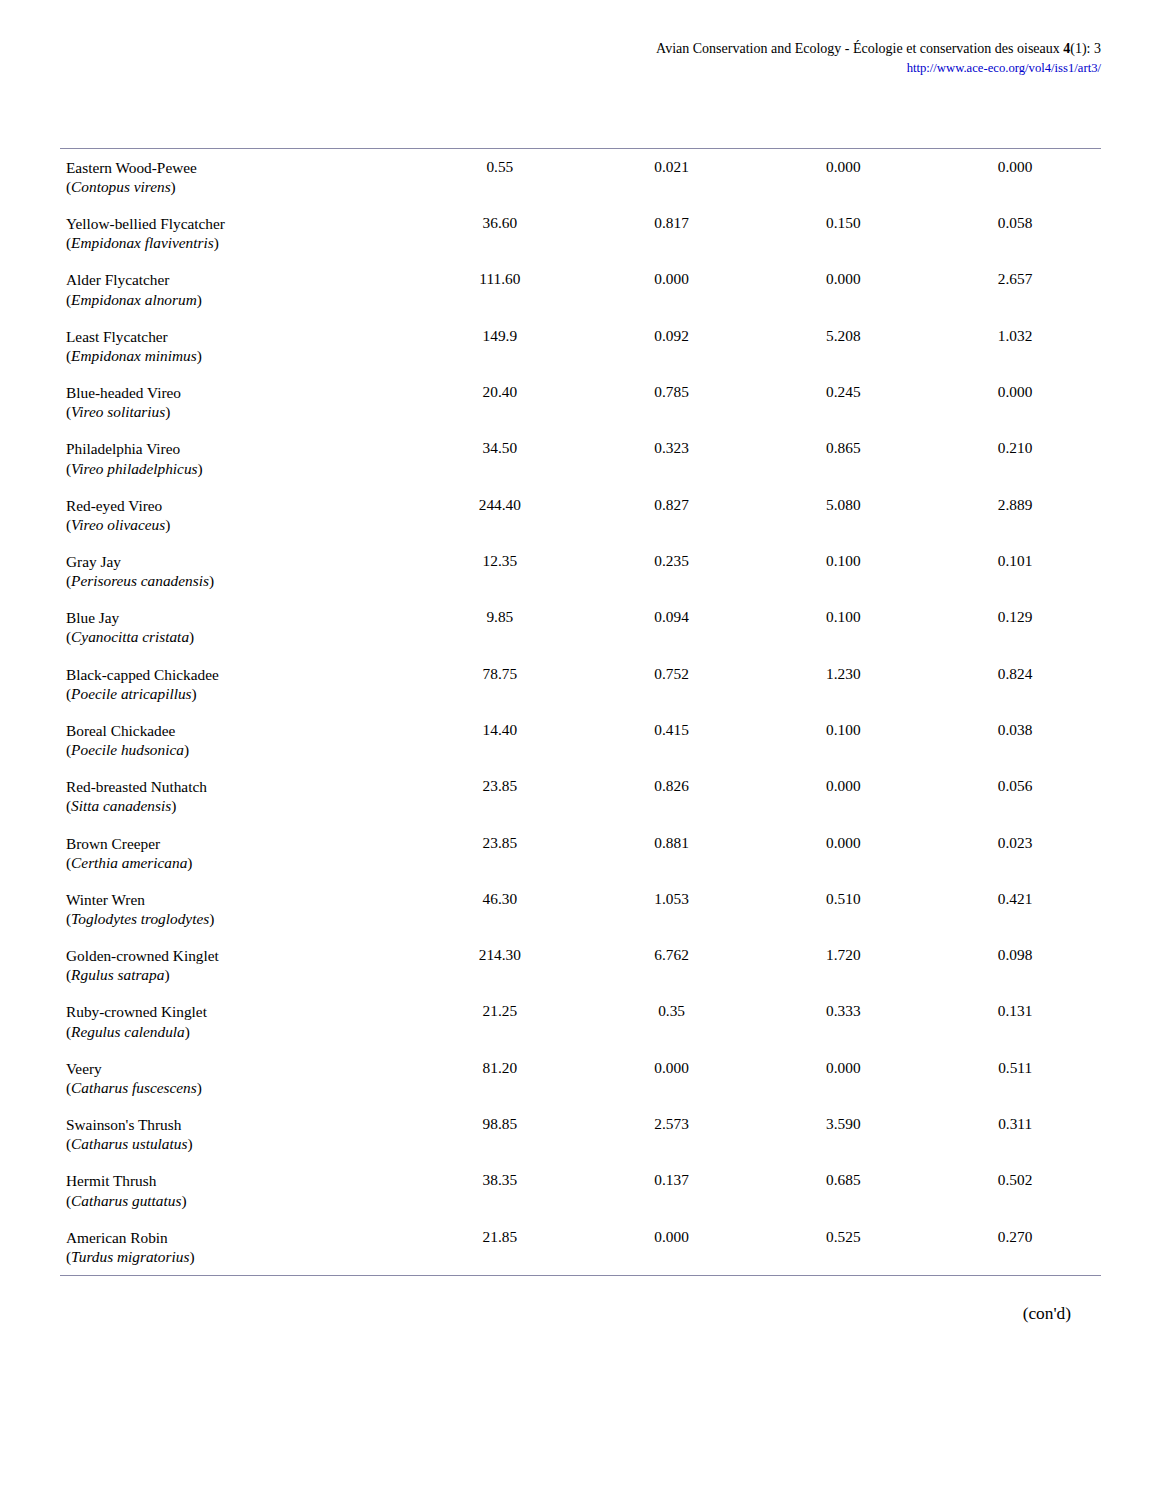Avian Conservation and Ecology - Écologie et conservation des oiseaux 4(1): 3
http://www.ace-eco.org/vol4/iss1/art3/
| Eastern Wood-Pewee ( Contopus virens ) | 0.55 | 0.021 | 0.000 | 0.000 |
| Yellow-bellied Flycatcher ( Empidonax flaviventris ) | 36.60 | 0.817 | 0.150 | 0.058 |
| Alder Flycatcher ( Empidonax alnorum ) | 111.60 | 0.000 | 0.000 | 2.657 |
| Least Flycatcher ( Empidonax minimus ) | 149.9 | 0.092 | 5.208 | 1.032 |
| Blue-headed Vireo ( Vireo solitarius ) | 20.40 | 0.785 | 0.245 | 0.000 |
| Philadelphia Vireo ( Vireo philadelphicus ) | 34.50 | 0.323 | 0.865 | 0.210 |
| Red-eyed Vireo ( Vireo olivaceus ) | 244.40 | 0.827 | 5.080 | 2.889 |
| Gray Jay ( Perisoreus canadensis ) | 12.35 | 0.235 | 0.100 | 0.101 |
| Blue Jay ( Cyanocitta cristata ) | 9.85 | 0.094 | 0.100 | 0.129 |
| Black-capped Chickadee ( Poecile atricapillus ) | 78.75 | 0.752 | 1.230 | 0.824 |
| Boreal Chickadee ( Poecile hudsonica ) | 14.40 | 0.415 | 0.100 | 0.038 |
| Red-breasted Nuthatch ( Sitta canadensis ) | 23.85 | 0.826 | 0.000 | 0.056 |
| Brown Creeper ( Certhia americana ) | 23.85 | 0.881 | 0.000 | 0.023 |
| Winter Wren ( Toglodytes troglodytes ) | 46.30 | 1.053 | 0.510 | 0.421 |
| Golden-crowned Kinglet ( Rgulus satrapa ) | 214.30 | 6.762 | 1.720 | 0.098 |
| Ruby-crowned Kinglet ( Regulus calendula ) | 21.25 | 0.35 | 0.333 | 0.131 |
| Veery ( Catharus fuscescens ) | 81.20 | 0.000 | 0.000 | 0.511 |
| Swainson's Thrush ( Catharus ustulatus ) | 98.85 | 2.573 | 3.590 | 0.311 |
| Hermit Thrush ( Catharus guttatus ) | 38.35 | 0.137 | 0.685 | 0.502 |
| American Robin ( Turdus migratorius ) | 21.85 | 0.000 | 0.525 | 0.270 |
(con'd)